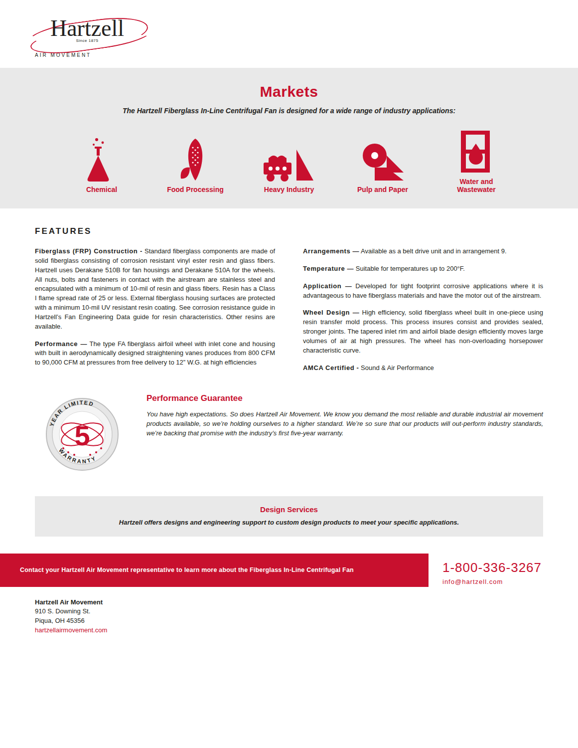Hartzell
Since 1875
AIR MOVEMENT
Markets
The Hartzell Fiberglass In-Line Centrifugal Fan is designed for a wide range of industry applications:
Chemical
Food Processing
Heavy Industry
Pulp and Paper
Water and
Wastewater
FEATURES
Fiberglass (FRP) Construction - Standard fiberglass components are made of solid fiberglass consisting of corrosion resistant vinyl ester resin and glass fibers. Hartzell uses Derakane 510B for fan housings and Derakane 510A for the wheels. All nuts, bolts and fasteners in contact with the airstream are stainless steel and encapsulated with a minimum of 10-mil of resin and glass fibers. Resin has a Class I flame spread rate of 25 or less. External fiberglass housing surfaces are protected with a minimum 10-mil UV resistant resin coating. See corrosion resistance guide in Hartzell’s Fan Engineering Data guide for resin characteristics. Other resins are available.
Performance — The type FA fiberglass airfoil wheel with inlet cone and housing with built in aerodynamically designed straightening vanes produces from 800 CFM to 90,000 CFM at pressures from free delivery to 12” W.G. at high efficiencies
Arrangements — Available as a belt drive unit and in arrangement 9.
Temperature — Suitable for temperatures up to 200°F.
Application — Developed for tight footprint corrosive applications where it is advantageous to have fiberglass materials and have the motor out of the airstream.
Wheel Design — High efficiency, solid fiberglass wheel built in one-piece using resin transfer mold process. This process insures consist and provides sealed, stronger joints. The tapered inlet rim and airfoil blade design efficiently moves large volumes of air at high pressures. The wheel has non-overloading horsepower characteristic curve.
AMCA Certified - Sound & Air Performance
5 YEAR LIMITED WARRANTY
Performance Guarantee
You have high expectations. So does Hartzell Air Movement. We know you demand the most reliable and durable industrial air movement products available, so we’re holding ourselves to a higher standard. We’re so sure that our products will out-perform industry standards, we’re backing that promise with the industry’s first five-year warranty.
Design Services
Hartzell offers designs and engineering support to custom design products to meet your specific applications.
Contact your Hartzell Air Movement representative to learn more about the Fiberglass In-Line Centrifugal Fan
1-800-336-3267
info@hartzell.com
Hartzell Air Movement
910 S. Downing St.
Piqua, OH 45356
hartzellairmovement.com